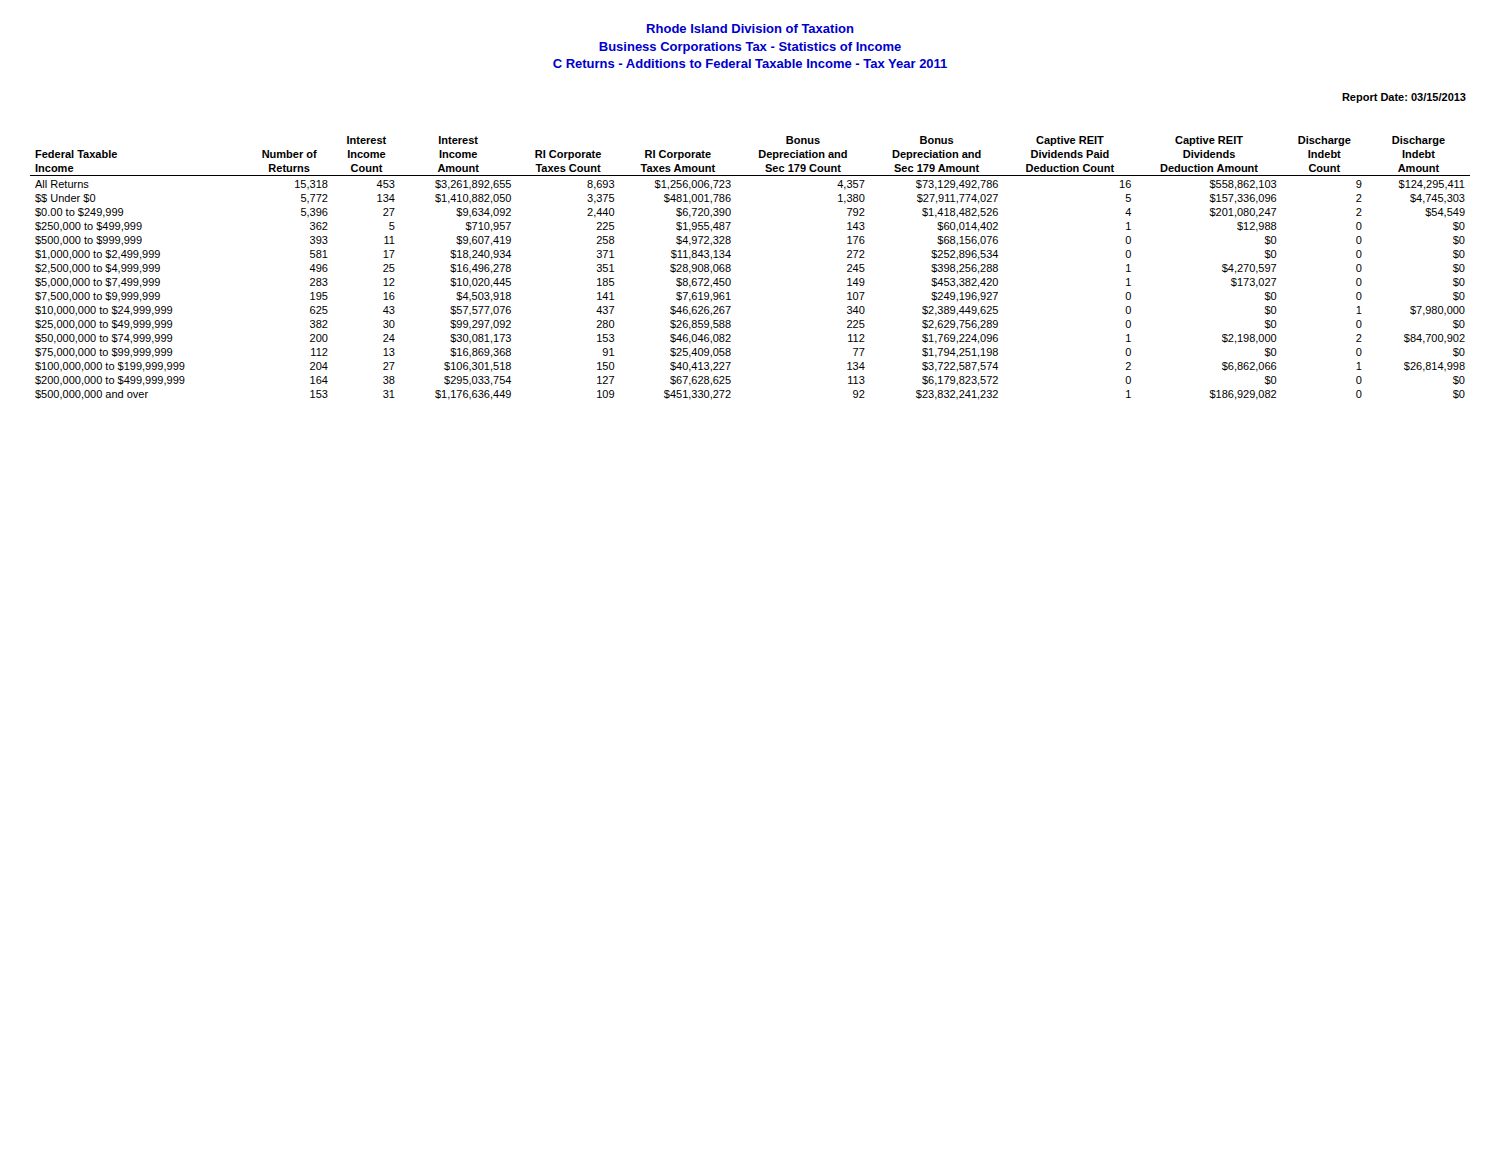Rhode Island Division of Taxation
Business Corporations Tax - Statistics of Income
C Returns - Additions to Federal Taxable Income - Tax Year 2011
Report Date: 03/15/2013
| | | Interest | Interest | | | Bonus | Bonus | Captive REIT | Captive REIT | Discharge | Discharge |
| --- | --- | --- | --- | --- | --- | --- | --- | --- | --- | --- | --- |
| Federal Taxable | Number of | Income | Income | RI Corporate | RI Corporate | Depreciation and | Depreciation and | Dividends Paid | Dividends | Indebt | Indebt |
| Income | Returns | Count | Amount | Taxes Count | Taxes Amount | Sec 179 Count | Sec 179 Amount | Deduction Count | Deduction Amount | Count | Amount |
| All Returns | 15,318 | 453 | $3,261,892,655 | 8,693 | $1,256,006,723 | 4,357 | $73,129,492,786 | 16 | $558,862,103 | 9 | $124,295,411 |
| $$ Under $0 | 5,772 | 134 | $1,410,882,050 | 3,375 | $481,001,786 | 1,380 | $27,911,774,027 | 5 | $157,336,096 | 2 | $4,745,303 |
| $0.00 to $249,999 | 5,396 | 27 | $9,634,092 | 2,440 | $6,720,390 | 792 | $1,418,482,526 | 4 | $201,080,247 | 2 | $54,549 |
| $250,000 to $499,999 | 362 | 5 | $710,957 | 225 | $1,955,487 | 143 | $60,014,402 | 1 | $12,988 | 0 | $0 |
| $500,000 to $999,999 | 393 | 11 | $9,607,419 | 258 | $4,972,328 | 176 | $68,156,076 | 0 | $0 | 0 | $0 |
| $1,000,000 to $2,499,999 | 581 | 17 | $18,240,934 | 371 | $11,843,134 | 272 | $252,896,534 | 0 | $0 | 0 | $0 |
| $2,500,000 to $4,999,999 | 496 | 25 | $16,496,278 | 351 | $28,908,068 | 245 | $398,256,288 | 1 | $4,270,597 | 0 | $0 |
| $5,000,000 to $7,499,999 | 283 | 12 | $10,020,445 | 185 | $8,672,450 | 149 | $453,382,420 | 1 | $173,027 | 0 | $0 |
| $7,500,000 to $9,999,999 | 195 | 16 | $4,503,918 | 141 | $7,619,961 | 107 | $249,196,927 | 0 | $0 | 0 | $0 |
| $10,000,000 to $24,999,999 | 625 | 43 | $57,577,076 | 437 | $46,626,267 | 340 | $2,389,449,625 | 0 | $0 | 1 | $7,980,000 |
| $25,000,000 to $49,999,999 | 382 | 30 | $99,297,092 | 280 | $26,859,588 | 225 | $2,629,756,289 | 0 | $0 | 0 | $0 |
| $50,000,000 to $74,999,999 | 200 | 24 | $30,081,173 | 153 | $46,046,082 | 112 | $1,769,224,096 | 1 | $2,198,000 | 2 | $84,700,902 |
| $75,000,000 to $99,999,999 | 112 | 13 | $16,869,368 | 91 | $25,409,058 | 77 | $1,794,251,198 | 0 | $0 | 0 | $0 |
| $100,000,000 to $199,999,999 | 204 | 27 | $106,301,518 | 150 | $40,413,227 | 134 | $3,722,587,574 | 2 | $6,862,066 | 1 | $26,814,998 |
| $200,000,000 to $499,999,999 | 164 | 38 | $295,033,754 | 127 | $67,628,625 | 113 | $6,179,823,572 | 0 | $0 | 0 | $0 |
| $500,000,000 and over | 153 | 31 | $1,176,636,449 | 109 | $451,330,272 | 92 | $23,832,241,232 | 1 | $186,929,082 | 0 | $0 |